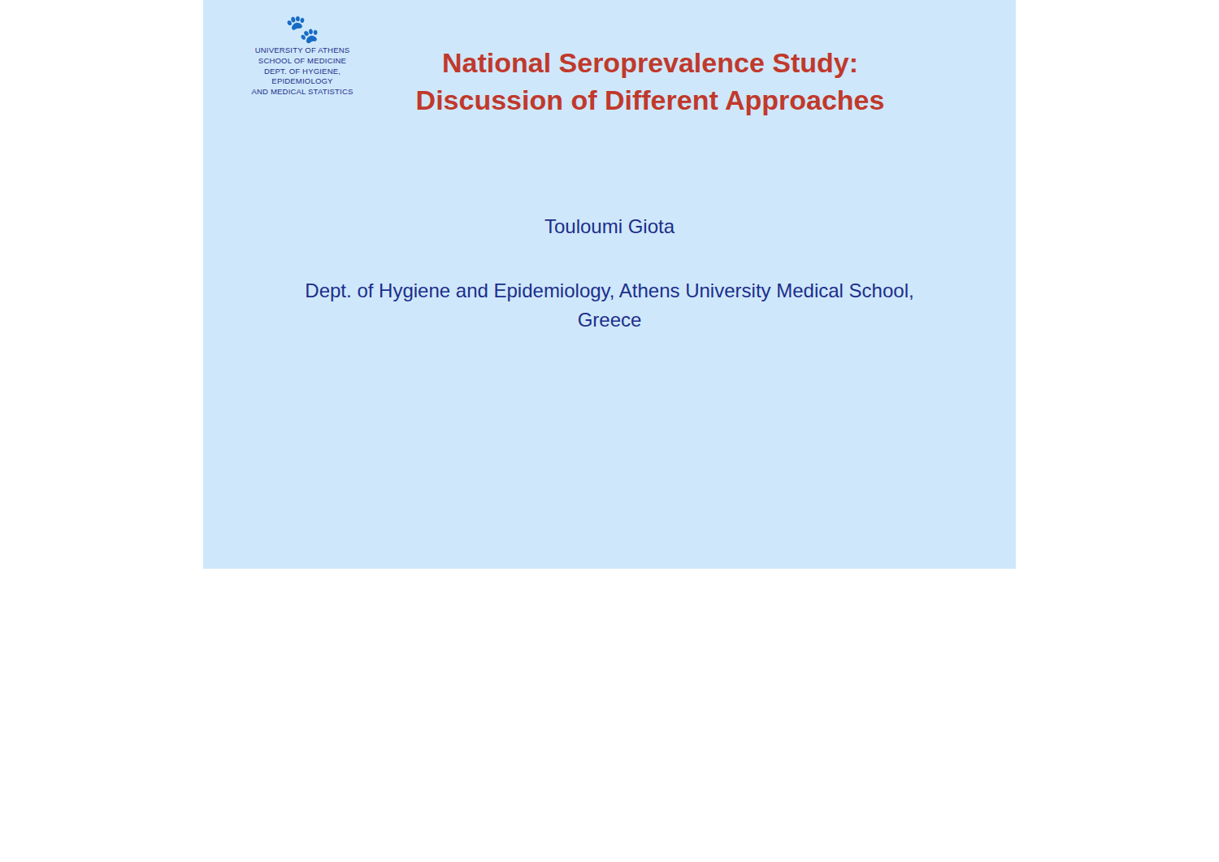🐾
UNIVERSITY OF ATHENS SCHOOL OF MEDICINE
DEPT. OF HYGIENE,
EPIDEMIOLOGY
AND MEDICAL STATISTICS
National Seroprevalence Study: Discussion of Different Approaches
Touloumi Giota
Dept. of Hygiene and Epidemiology, Athens University Medical School, Greece